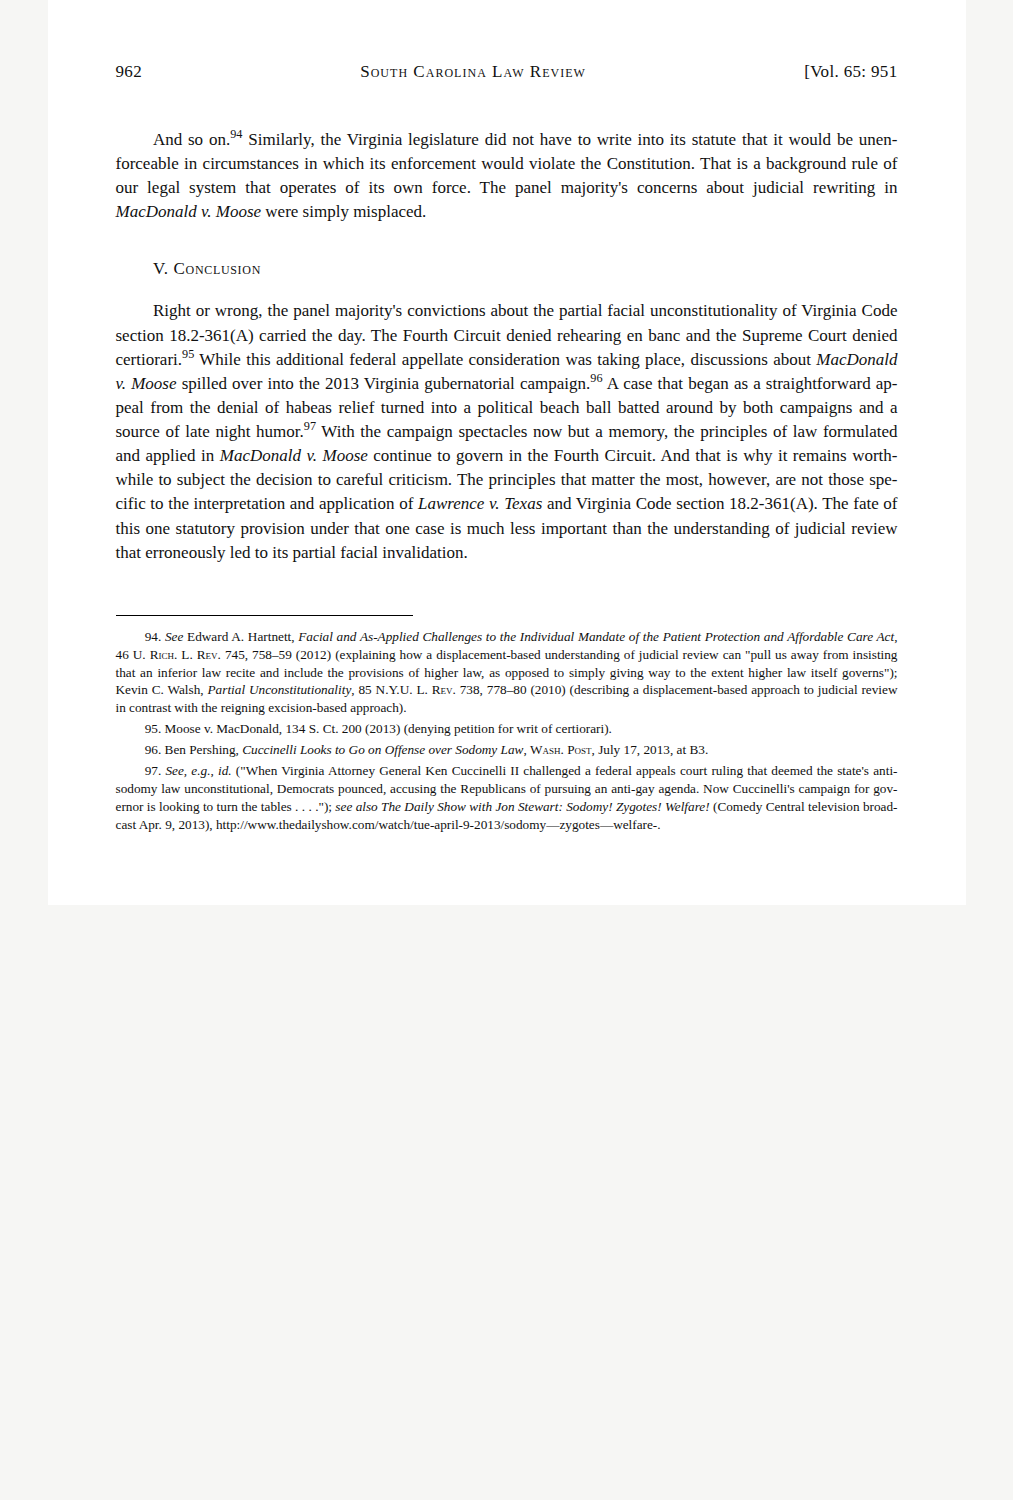962 South Carolina Law Review [Vol. 65: 951
And so on.94 Similarly, the Virginia legislature did not have to write into its statute that it would be unenforceable in circumstances in which its enforcement would violate the Constitution. That is a background rule of our legal system that operates of its own force. The panel majority's concerns about judicial rewriting in MacDonald v. Moose were simply misplaced.
V. Conclusion
Right or wrong, the panel majority's convictions about the partial facial unconstitutionality of Virginia Code section 18.2-361(A) carried the day. The Fourth Circuit denied rehearing en banc and the Supreme Court denied certiorari.95 While this additional federal appellate consideration was taking place, discussions about MacDonald v. Moose spilled over into the 2013 Virginia gubernatorial campaign.96 A case that began as a straightforward appeal from the denial of habeas relief turned into a political beach ball batted around by both campaigns and a source of late night humor.97 With the campaign spectacles now but a memory, the principles of law formulated and applied in MacDonald v. Moose continue to govern in the Fourth Circuit. And that is why it remains worthwhile to subject the decision to careful criticism. The principles that matter the most, however, are not those specific to the interpretation and application of Lawrence v. Texas and Virginia Code section 18.2-361(A). The fate of this one statutory provision under that one case is much less important than the understanding of judicial review that erroneously led to its partial facial invalidation.
94. See Edward A. Hartnett, Facial and As-Applied Challenges to the Individual Mandate of the Patient Protection and Affordable Care Act, 46 U. Rich. L. Rev. 745, 758–59 (2012) (explaining how a displacement-based understanding of judicial review can "pull us away from insisting that an inferior law recite and include the provisions of higher law, as opposed to simply giving way to the extent higher law itself governs"); Kevin C. Walsh, Partial Unconstitutionality, 85 N.Y.U. L. Rev. 738, 778–80 (2010) (describing a displacement-based approach to judicial review in contrast with the reigning excision-based approach).
95. Moose v. MacDonald, 134 S. Ct. 200 (2013) (denying petition for writ of certiorari).
96. Ben Pershing, Cuccinelli Looks to Go on Offense over Sodomy Law, Wash. Post, July 17, 2013, at B3.
97. See, e.g., id. ("When Virginia Attorney General Ken Cuccinelli II challenged a federal appeals court ruling that deemed the state's anti-sodomy law unconstitutional, Democrats pounced, accusing the Republicans of pursuing an anti-gay agenda. Now Cuccinelli's campaign for governor is looking to turn the tables . . . ."); see also The Daily Show with Jon Stewart: Sodomy! Zygotes! Welfare! (Comedy Central television broadcast Apr. 9, 2013), http://www.thedailyshow.com/watch/tue-april-9-2013/sodomy—zygotes—welfare-.